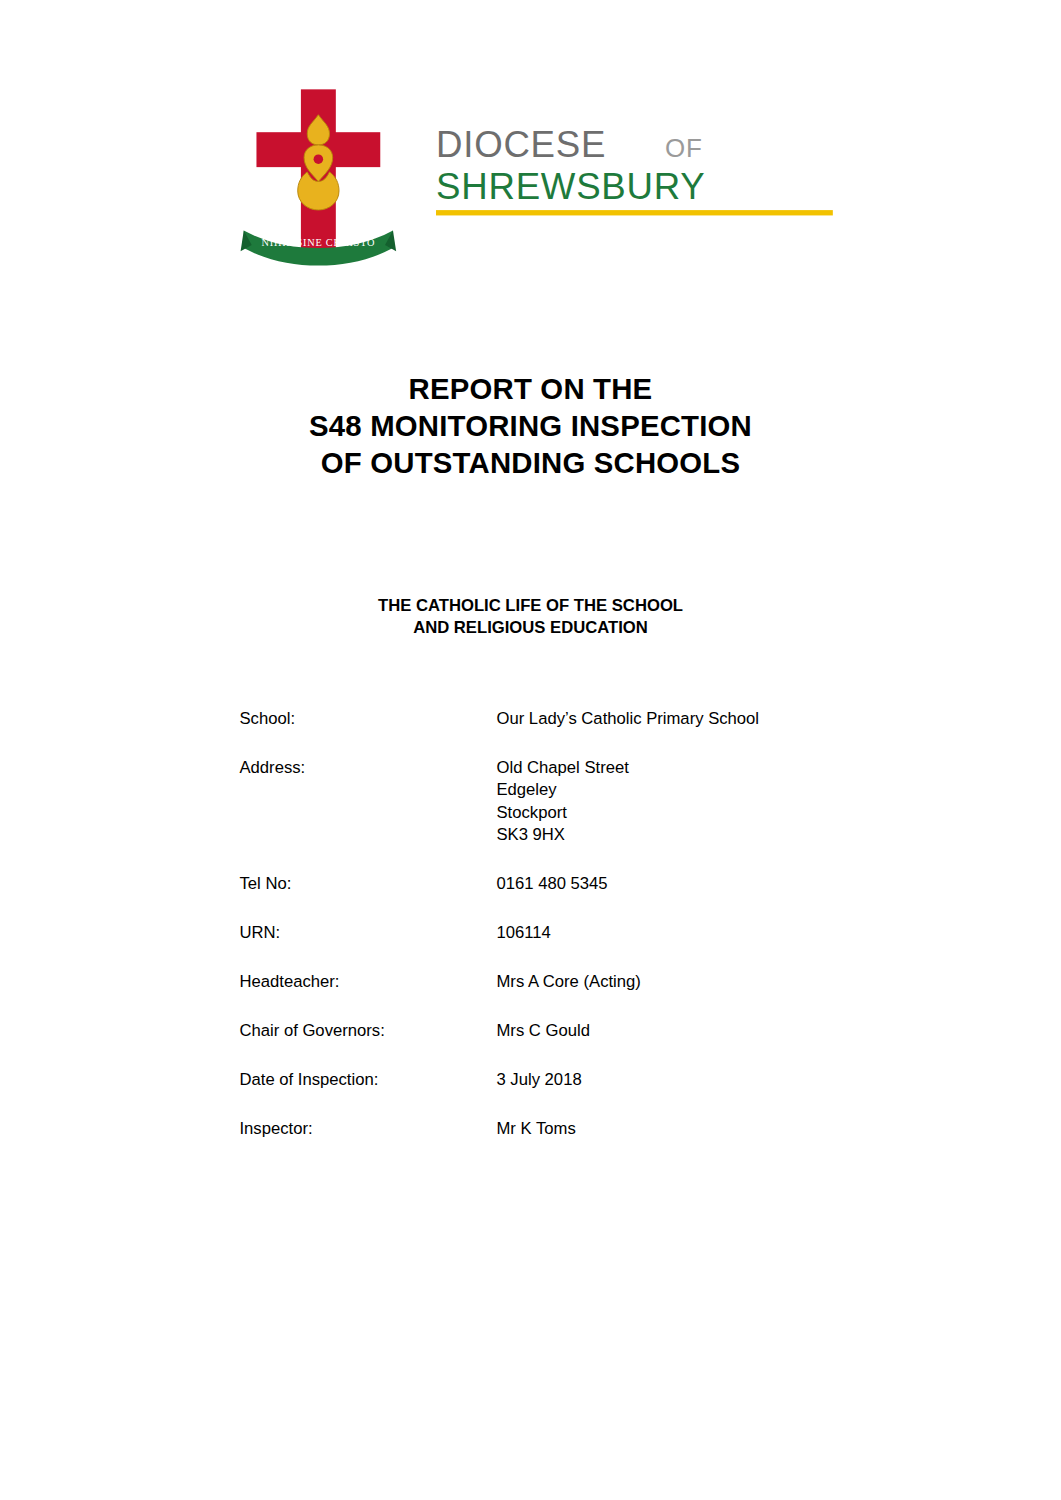NIHIL SINE CHRISTO
DIOCESE OF SHREWSBURY
REPORT ON THE
S48 MONITORING INSPECTION
OF OUTSTANDING SCHOOLS
THE CATHOLIC LIFE OF THE SCHOOL
AND RELIGIOUS EDUCATION
| School: | Our Lady’s Catholic Primary School |
| Address: | Old Chapel Street Edgeley Stockport SK3 9HX |
| Tel No: | 0161 480 5345 |
| URN: | 106114 |
| Headteacher: | Mrs A Core (Acting) |
| Chair of Governors: | Mrs C Gould |
| Date of Inspection: | 3 July 2018 |
| Inspector: | Mr K Toms |